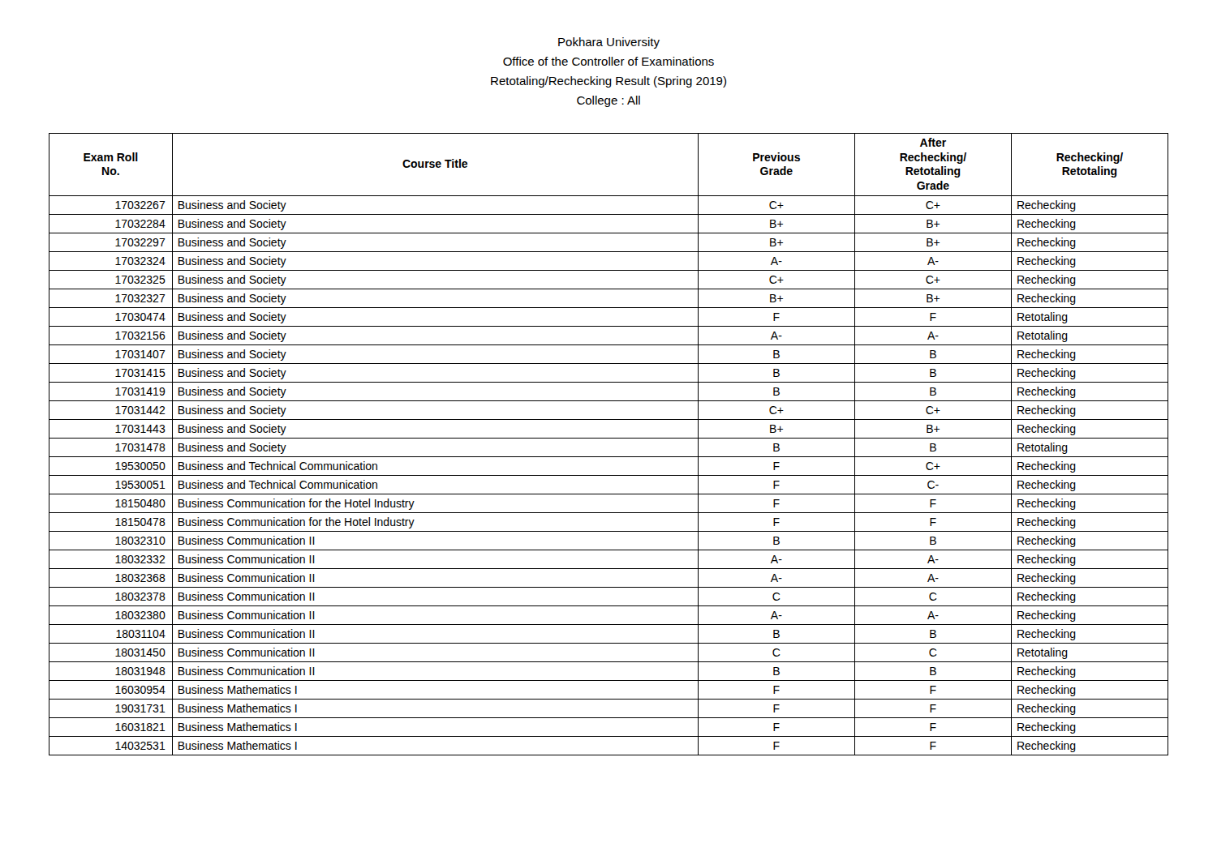Pokhara University
Office of the Controller of Examinations
Retotaling/Rechecking Result (Spring 2019)
College : All
| Exam Roll No. | Course Title | Previous Grade | After Rechecking/ Retotaling Grade | Rechecking/ Retotaling |
| --- | --- | --- | --- | --- |
| 17032267 | Business and Society | C+ | C+ | Rechecking |
| 17032284 | Business and Society | B+ | B+ | Rechecking |
| 17032297 | Business and Society | B+ | B+ | Rechecking |
| 17032324 | Business and Society | A- | A- | Rechecking |
| 17032325 | Business and Society | C+ | C+ | Rechecking |
| 17032327 | Business and Society | B+ | B+ | Rechecking |
| 17030474 | Business and Society | F | F | Retotaling |
| 17032156 | Business and Society | A- | A- | Retotaling |
| 17031407 | Business and Society | B | B | Rechecking |
| 17031415 | Business and Society | B | B | Rechecking |
| 17031419 | Business and Society | B | B | Rechecking |
| 17031442 | Business and Society | C+ | C+ | Rechecking |
| 17031443 | Business and Society | B+ | B+ | Rechecking |
| 17031478 | Business and Society | B | B | Retotaling |
| 19530050 | Business and Technical Communication | F | C+ | Rechecking |
| 19530051 | Business and Technical Communication | F | C- | Rechecking |
| 18150480 | Business Communication for the Hotel Industry | F | F | Rechecking |
| 18150478 | Business Communication for the Hotel Industry | F | F | Rechecking |
| 18032310 | Business Communication II | B | B | Rechecking |
| 18032332 | Business Communication II | A- | A- | Rechecking |
| 18032368 | Business Communication II | A- | A- | Rechecking |
| 18032378 | Business Communication II | C | C | Rechecking |
| 18032380 | Business Communication II | A- | A- | Rechecking |
| 18031104 | Business Communication II | B | B | Rechecking |
| 18031450 | Business Communication II | C | C | Retotaling |
| 18031948 | Business Communication II | B | B | Rechecking |
| 16030954 | Business Mathematics I | F | F | Rechecking |
| 19031731 | Business Mathematics I | F | F | Rechecking |
| 16031821 | Business Mathematics I | F | F | Rechecking |
| 14032531 | Business Mathematics I | F | F | Rechecking |